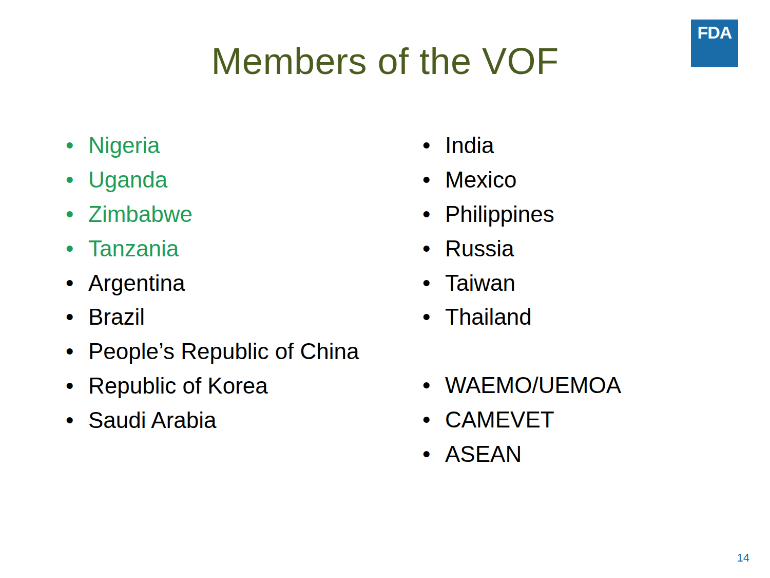FDA
Members of the VOF
Nigeria
Uganda
Zimbabwe
Tanzania
Argentina
Brazil
People’s Republic of China
Republic of Korea
Saudi Arabia
India
Mexico
Philippines
Russia
Taiwan
Thailand
WAEMO/UEMOA
CAMEVET
ASEAN
14